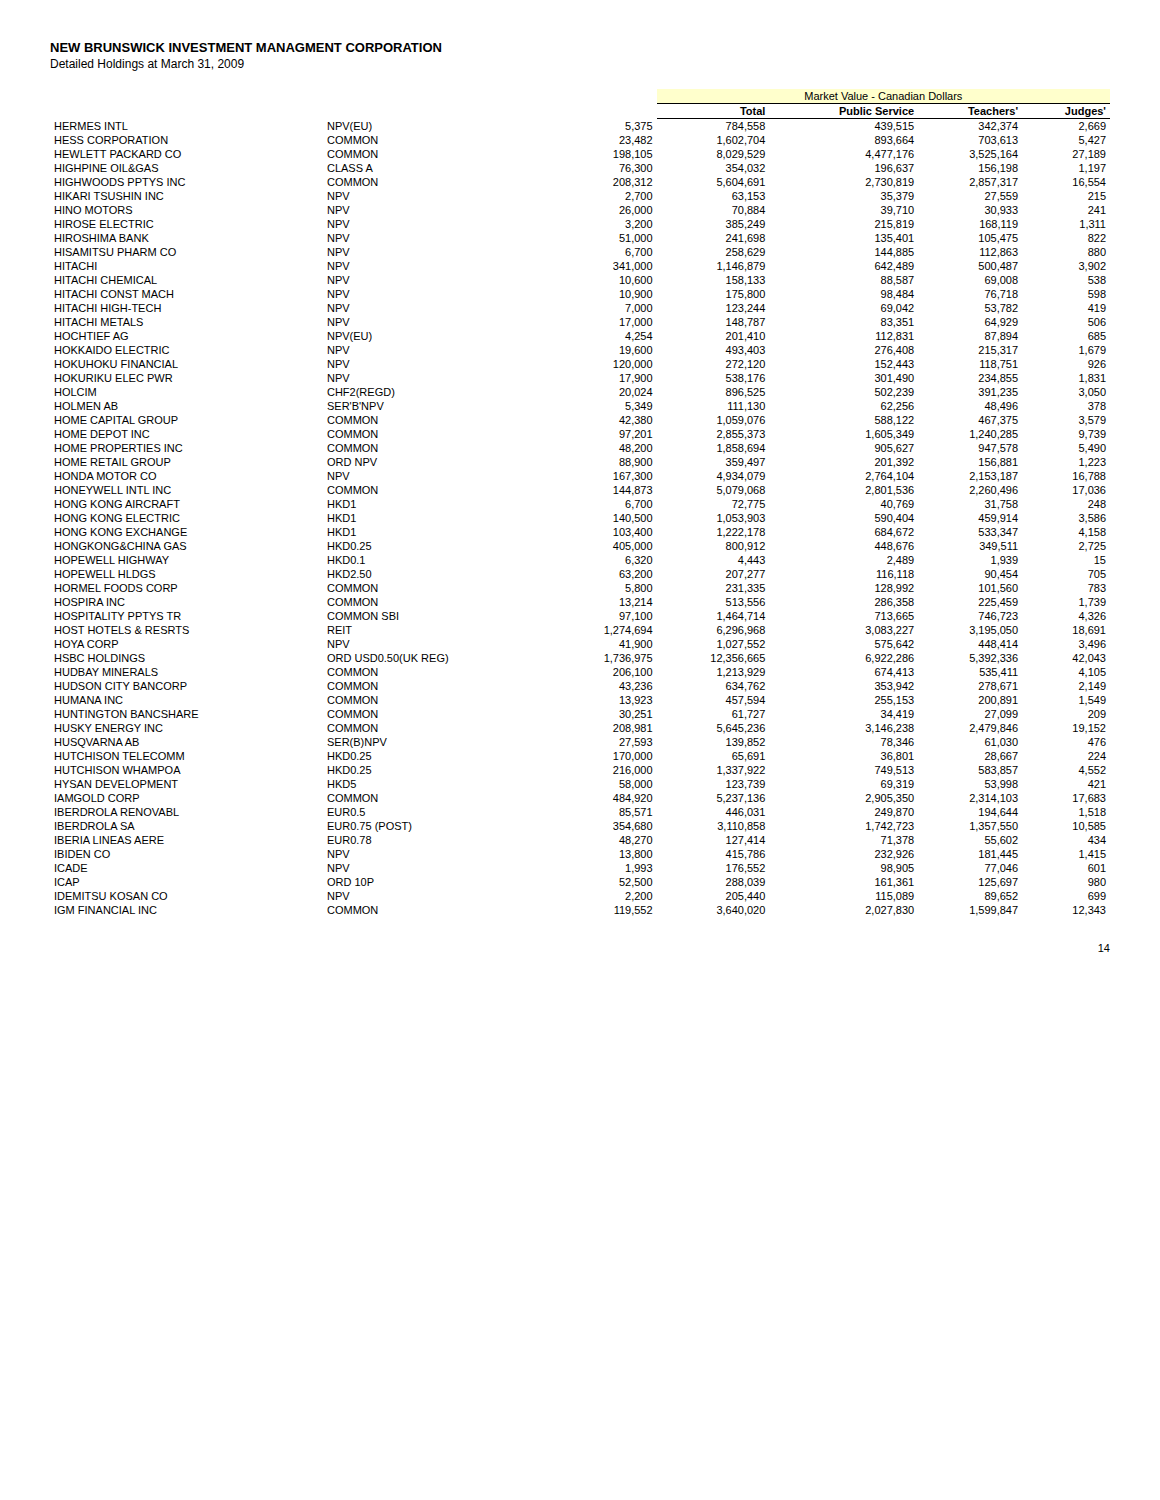NEW BRUNSWICK INVESTMENT MANAGMENT CORPORATION
Detailed Holdings at March 31, 2009
| | | | Market Value - Canadian Dollars |
| --- | --- | --- | --- |
| | | | Total | Public Service | Teachers' | Judges' |
| HERMES INTL | NPV(EU) | 5,375 | 784,558 | 439,515 | 342,374 | 2,669 |
| HESS CORPORATION | COMMON | 23,482 | 1,602,704 | 893,664 | 703,613 | 5,427 |
| HEWLETT PACKARD CO | COMMON | 198,105 | 8,029,529 | 4,477,176 | 3,525,164 | 27,189 |
| HIGHPINE OIL&GAS | CLASS A | 76,300 | 354,032 | 196,637 | 156,198 | 1,197 |
| HIGHWOODS PPTYS INC | COMMON | 208,312 | 5,604,691 | 2,730,819 | 2,857,317 | 16,554 |
| HIKARI TSUSHIN INC | NPV | 2,700 | 63,153 | 35,379 | 27,559 | 215 |
| HINO MOTORS | NPV | 26,000 | 70,884 | 39,710 | 30,933 | 241 |
| HIROSE ELECTRIC | NPV | 3,200 | 385,249 | 215,819 | 168,119 | 1,311 |
| HIROSHIMA BANK | NPV | 51,000 | 241,698 | 135,401 | 105,475 | 822 |
| HISAMITSU PHARM CO | NPV | 6,700 | 258,629 | 144,885 | 112,863 | 880 |
| HITACHI | NPV | 341,000 | 1,146,879 | 642,489 | 500,487 | 3,902 |
| HITACHI CHEMICAL | NPV | 10,600 | 158,133 | 88,587 | 69,008 | 538 |
| HITACHI CONST MACH | NPV | 10,900 | 175,800 | 98,484 | 76,718 | 598 |
| HITACHI HIGH-TECH | NPV | 7,000 | 123,244 | 69,042 | 53,782 | 419 |
| HITACHI METALS | NPV | 17,000 | 148,787 | 83,351 | 64,929 | 506 |
| HOCHTIEF AG | NPV(EU) | 4,254 | 201,410 | 112,831 | 87,894 | 685 |
| HOKKAIDO ELECTRIC | NPV | 19,600 | 493,403 | 276,408 | 215,317 | 1,679 |
| HOKUHOKU FINANCIAL | NPV | 120,000 | 272,120 | 152,443 | 118,751 | 926 |
| HOKURIKU ELEC PWR | NPV | 17,900 | 538,176 | 301,490 | 234,855 | 1,831 |
| HOLCIM | CHF2(REGD) | 20,024 | 896,525 | 502,239 | 391,235 | 3,050 |
| HOLMEN AB | SER'B'NPV | 5,349 | 111,130 | 62,256 | 48,496 | 378 |
| HOME CAPITAL GROUP | COMMON | 42,380 | 1,059,076 | 588,122 | 467,375 | 3,579 |
| HOME DEPOT INC | COMMON | 97,201 | 2,855,373 | 1,605,349 | 1,240,285 | 9,739 |
| HOME PROPERTIES INC | COMMON | 48,200 | 1,858,694 | 905,627 | 947,578 | 5,490 |
| HOME RETAIL GROUP | ORD NPV | 88,900 | 359,497 | 201,392 | 156,881 | 1,223 |
| HONDA MOTOR CO | NPV | 167,300 | 4,934,079 | 2,764,104 | 2,153,187 | 16,788 |
| HONEYWELL INTL INC | COMMON | 144,873 | 5,079,068 | 2,801,536 | 2,260,496 | 17,036 |
| HONG KONG AIRCRAFT | HKD1 | 6,700 | 72,775 | 40,769 | 31,758 | 248 |
| HONG KONG ELECTRIC | HKD1 | 140,500 | 1,053,903 | 590,404 | 459,914 | 3,586 |
| HONG KONG EXCHANGE | HKD1 | 103,400 | 1,222,178 | 684,672 | 533,347 | 4,158 |
| HONGKONG&CHINA GAS | HKD0.25 | 405,000 | 800,912 | 448,676 | 349,511 | 2,725 |
| HOPEWELL HIGHWAY | HKD0.1 | 6,320 | 4,443 | 2,489 | 1,939 | 15 |
| HOPEWELL HLDGS | HKD2.50 | 63,200 | 207,277 | 116,118 | 90,454 | 705 |
| HORMEL FOODS CORP | COMMON | 5,800 | 231,335 | 128,992 | 101,560 | 783 |
| HOSPIRA INC | COMMON | 13,214 | 513,556 | 286,358 | 225,459 | 1,739 |
| HOSPITALITY PPTYS TR | COMMON SBI | 97,100 | 1,464,714 | 713,665 | 746,723 | 4,326 |
| HOST HOTELS & RESRTS | REIT | 1,274,694 | 6,296,968 | 3,083,227 | 3,195,050 | 18,691 |
| HOYA CORP | NPV | 41,900 | 1,027,552 | 575,642 | 448,414 | 3,496 |
| HSBC HOLDINGS | ORD USD0.50(UK REG) | 1,736,975 | 12,356,665 | 6,922,286 | 5,392,336 | 42,043 |
| HUDBAY MINERALS | COMMON | 206,100 | 1,213,929 | 674,413 | 535,411 | 4,105 |
| HUDSON CITY BANCORP | COMMON | 43,236 | 634,762 | 353,942 | 278,671 | 2,149 |
| HUMANA INC | COMMON | 13,923 | 457,594 | 255,153 | 200,891 | 1,549 |
| HUNTINGTON BANCSHARE | COMMON | 30,251 | 61,727 | 34,419 | 27,099 | 209 |
| HUSKY ENERGY INC | COMMON | 208,981 | 5,645,236 | 3,146,238 | 2,479,846 | 19,152 |
| HUSQVARNA AB | SER(B)NPV | 27,593 | 139,852 | 78,346 | 61,030 | 476 |
| HUTCHISON TELECOMM | HKD0.25 | 170,000 | 65,691 | 36,801 | 28,667 | 224 |
| HUTCHISON WHAMPOA | HKD0.25 | 216,000 | 1,337,922 | 749,513 | 583,857 | 4,552 |
| HYSAN DEVELOPMENT | HKD5 | 58,000 | 123,739 | 69,319 | 53,998 | 421 |
| IAMGOLD CORP | COMMON | 484,920 | 5,237,136 | 2,905,350 | 2,314,103 | 17,683 |
| IBERDROLA RENOVABL | EUR0.5 | 85,571 | 446,031 | 249,870 | 194,644 | 1,518 |
| IBERDROLA SA | EUR0.75 (POST) | 354,680 | 3,110,858 | 1,742,723 | 1,357,550 | 10,585 |
| IBERIA LINEAS AERE | EUR0.78 | 48,270 | 127,414 | 71,378 | 55,602 | 434 |
| IBIDEN CO | NPV | 13,800 | 415,786 | 232,926 | 181,445 | 1,415 |
| ICADE | NPV | 1,993 | 176,552 | 98,905 | 77,046 | 601 |
| ICAP | ORD 10P | 52,500 | 288,039 | 161,361 | 125,697 | 980 |
| IDEMITSU KOSAN CO | NPV | 2,200 | 205,440 | 115,089 | 89,652 | 699 |
| IGM FINANCIAL INC | COMMON | 119,552 | 3,640,020 | 2,027,830 | 1,599,847 | 12,343 |
14